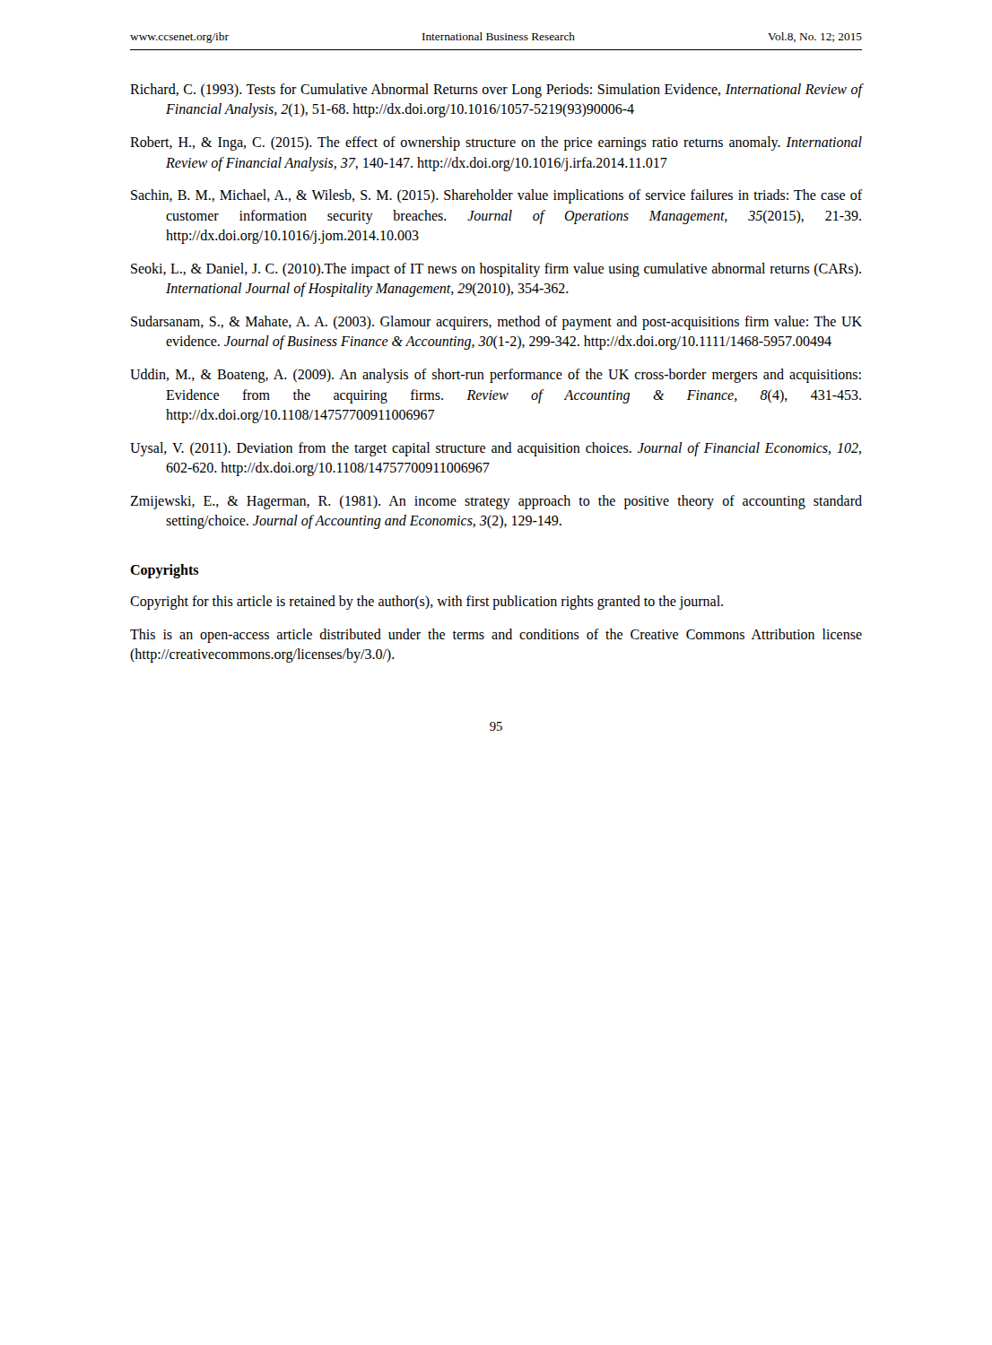www.ccsenet.org/ibr International Business Research Vol.8, No. 12; 2015
Richard, C. (1993). Tests for Cumulative Abnormal Returns over Long Periods: Simulation Evidence, International Review of Financial Analysis, 2(1), 51-68. http://dx.doi.org/10.1016/1057-5219(93)90006-4
Robert, H., & Inga, C. (2015). The effect of ownership structure on the price earnings ratio returns anomaly. International Review of Financial Analysis, 37, 140-147. http://dx.doi.org/10.1016/j.irfa.2014.11.017
Sachin, B. M., Michael, A., & Wilesb, S. M. (2015). Shareholder value implications of service failures in triads: The case of customer information security breaches. Journal of Operations Management, 35(2015), 21-39. http://dx.doi.org/10.1016/j.jom.2014.10.003
Seoki, L., & Daniel, J. C. (2010).The impact of IT news on hospitality firm value using cumulative abnormal returns (CARs). International Journal of Hospitality Management, 29(2010), 354-362.
Sudarsanam, S., & Mahate, A. A. (2003). Glamour acquirers, method of payment and post-acquisitions firm value: The UK evidence. Journal of Business Finance & Accounting, 30(1-2), 299-342. http://dx.doi.org/10.1111/1468-5957.00494
Uddin, M., & Boateng, A. (2009). An analysis of short-run performance of the UK cross-border mergers and acquisitions: Evidence from the acquiring firms. Review of Accounting & Finance, 8(4), 431-453. http://dx.doi.org/10.1108/14757700911006967
Uysal, V. (2011). Deviation from the target capital structure and acquisition choices. Journal of Financial Economics, 102, 602-620. http://dx.doi.org/10.1108/14757700911006967
Zmijewski, E., & Hagerman, R. (1981). An income strategy approach to the positive theory of accounting standard setting/choice. Journal of Accounting and Economics, 3(2), 129-149.
Copyrights
Copyright for this article is retained by the author(s), with first publication rights granted to the journal.
This is an open-access article distributed under the terms and conditions of the Creative Commons Attribution license (http://creativecommons.org/licenses/by/3.0/).
95